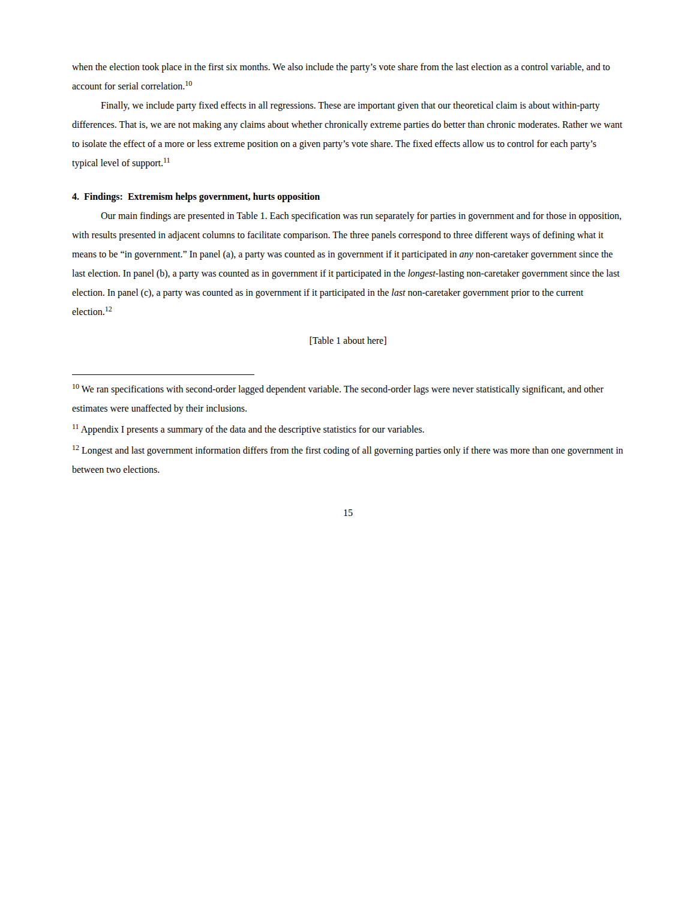when the election took place in the first six months. We also include the party’s vote share from the last election as a control variable, and to account for serial correlation.10
Finally, we include party fixed effects in all regressions. These are important given that our theoretical claim is about within-party differences. That is, we are not making any claims about whether chronically extreme parties do better than chronic moderates. Rather we want to isolate the effect of a more or less extreme position on a given party’s vote share. The fixed effects allow us to control for each party’s typical level of support.11
4. Findings: Extremism helps government, hurts opposition
Our main findings are presented in Table 1. Each specification was run separately for parties in government and for those in opposition, with results presented in adjacent columns to facilitate comparison. The three panels correspond to three different ways of defining what it means to be “in government.” In panel (a), a party was counted as in government if it participated in any non-caretaker government since the last election. In panel (b), a party was counted as in government if it participated in the longest-lasting non-caretaker government since the last election. In panel (c), a party was counted as in government if it participated in the last non-caretaker government prior to the current election.12
[Table 1 about here]
10 We ran specifications with second-order lagged dependent variable. The second-order lags were never statistically significant, and other estimates were unaffected by their inclusions.
11 Appendix I presents a summary of the data and the descriptive statistics for our variables.
12 Longest and last government information differs from the first coding of all governing parties only if there was more than one government in between two elections.
15